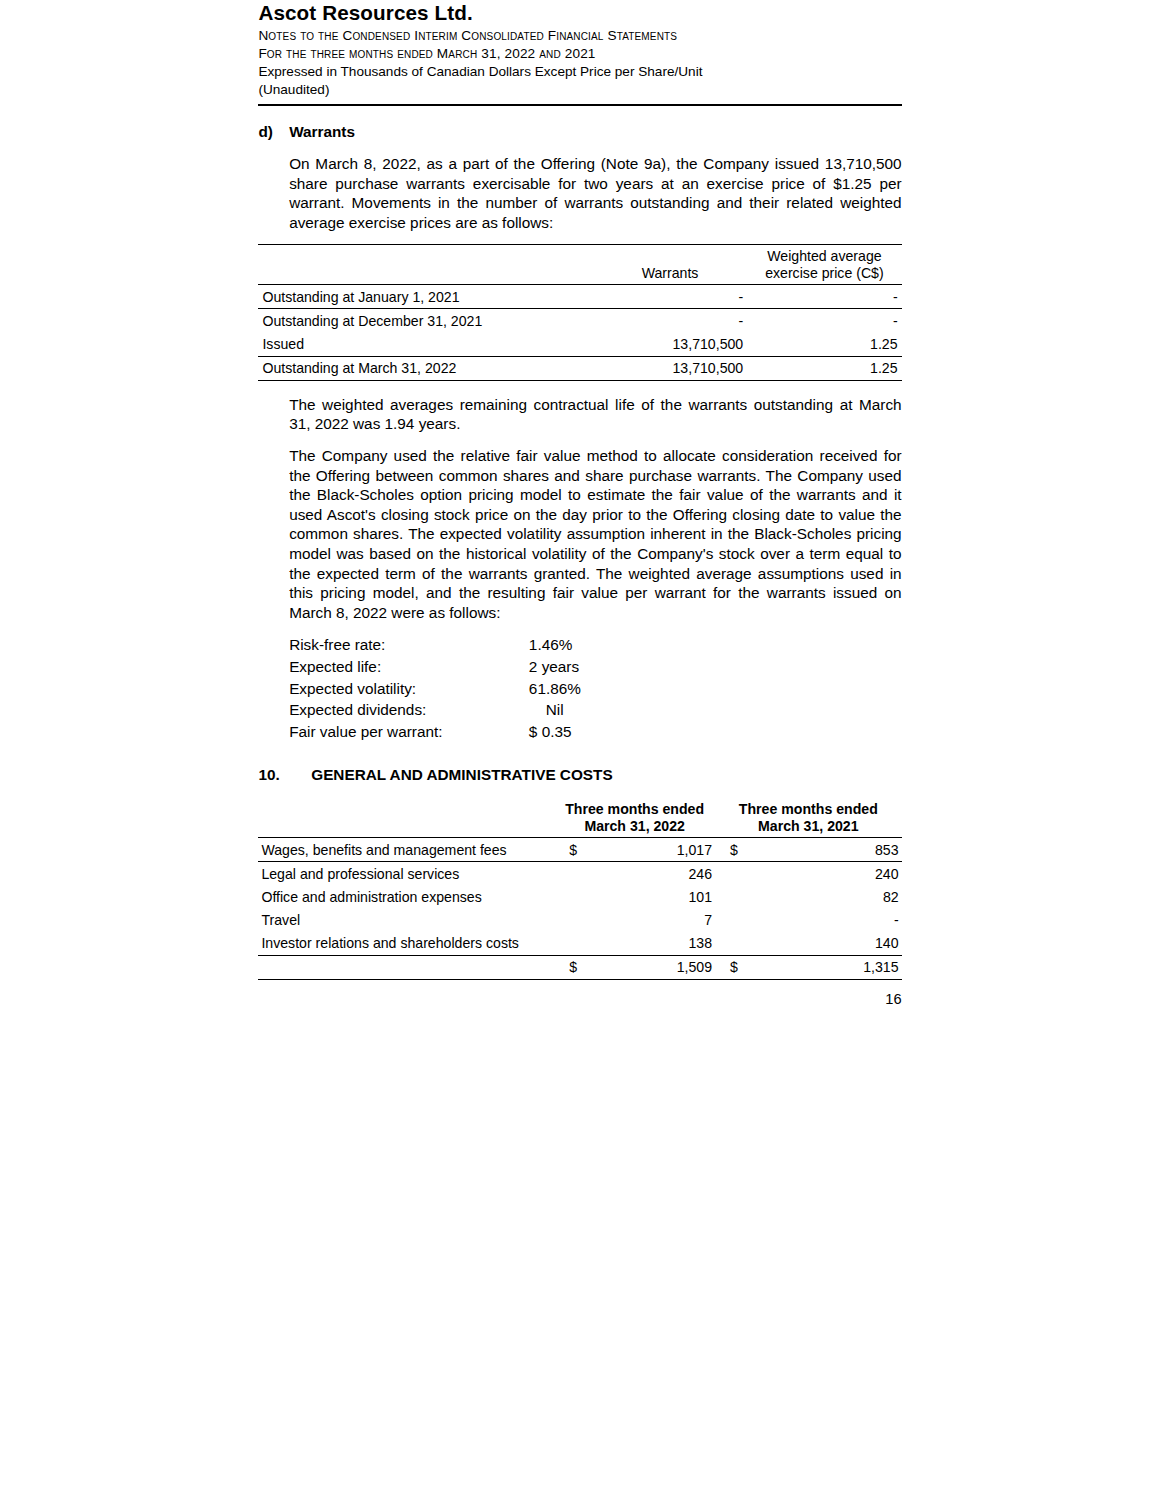Ascot Resources Ltd.
Notes to the Condensed Interim Consolidated Financial Statements
For the three months ended March 31, 2022 and 2021
Expressed in Thousands of Canadian Dollars Except Price per Share/Unit
(Unaudited)
d) Warrants
On March 8, 2022, as a part of the Offering (Note 9a), the Company issued 13,710,500 share purchase warrants exercisable for two years at an exercise price of $1.25 per warrant. Movements in the number of warrants outstanding and their related weighted average exercise prices are as follows:
| | Warrants | Weighted average exercise price (C$) |
| --- | --- | --- |
| Outstanding at January 1, 2021 | - | - |
| Outstanding at December 31, 2021 | - | - |
| Issued | 13,710,500 | 1.25 |
| Outstanding at March 31, 2022 | 13,710,500 | 1.25 |
The weighted averages remaining contractual life of the warrants outstanding at March 31, 2022 was 1.94 years.
The Company used the relative fair value method to allocate consideration received for the Offering between common shares and share purchase warrants. The Company used the Black-Scholes option pricing model to estimate the fair value of the warrants and it used Ascot's closing stock price on the day prior to the Offering closing date to value the common shares. The expected volatility assumption inherent in the Black-Scholes pricing model was based on the historical volatility of the Company's stock over a term equal to the expected term of the warrants granted. The weighted average assumptions used in this pricing model, and the resulting fair value per warrant for the warrants issued on March 8, 2022 were as follows:
| Risk-free rate: | 1.46% |
| Expected life: | 2 years |
| Expected volatility: | 61.86% |
| Expected dividends: | Nil |
| Fair value per warrant: | $ 0.35 |
10. GENERAL AND ADMINISTRATIVE COSTS
| | Three months ended March 31, 2022 | Three months ended March 31, 2021 |
| --- | --- | --- |
| Wages, benefits and management fees | $ | 1,017 | $ | 853 |
| Legal and professional services | | 246 | | 240 |
| Office and administration expenses | | 101 | | 82 |
| Travel | | 7 | | - |
| Investor relations and shareholders costs | | 138 | | 140 |
| | $ | 1,509 | $ | 1,315 |
16